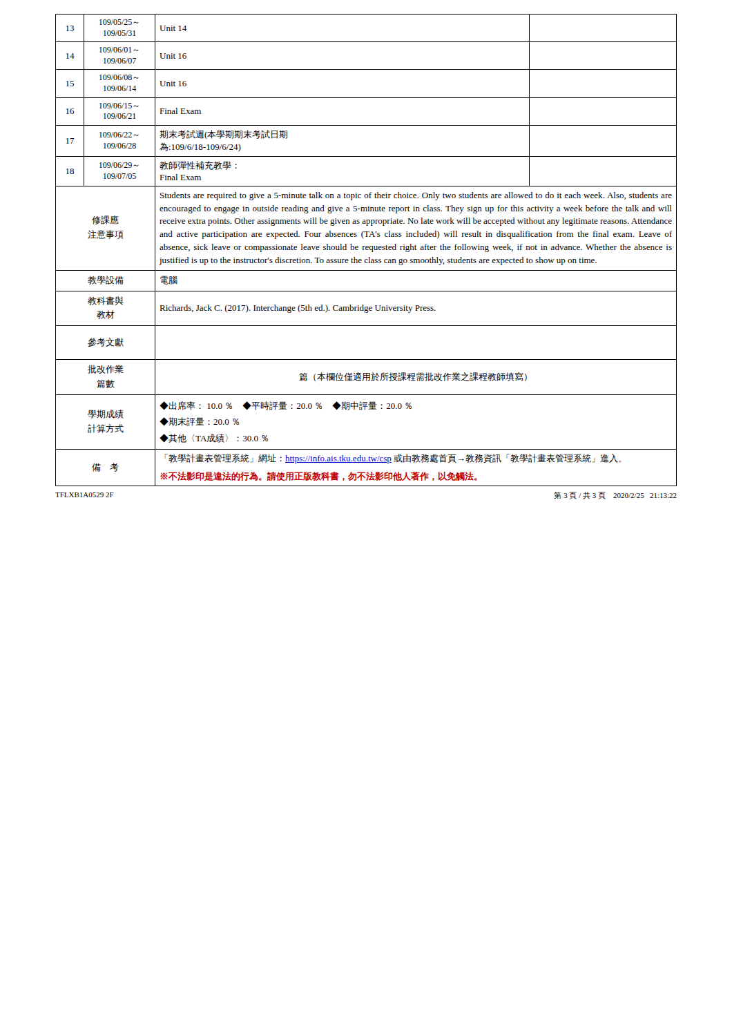| 13 | 109/05/25～ 109/05/31 | Unit 14 | |
| 14 | 109/06/01～ 109/06/07 | Unit 16 | |
| 15 | 109/06/08～ 109/06/14 | Unit 16 | |
| 16 | 109/06/15～ 109/06/21 | Final Exam | |
| 17 | 109/06/22～ 109/06/28 | 期末考試週(本學期期末考試日期 為:109/6/18-109/6/24) | |
| 18 | 109/06/29～ 109/07/05 | 教師彈性補充教學： Final Exam | |
| 修課應 注意事項 | Students are required to give a 5-minute talk on a topic of their choice. Only two students are allowed to do it each week. Also, students are encouraged to engage in outside reading and give a 5-minute report in class. They sign up for this activity a week before the talk and will receive extra points. Other assignments will be given as appropriate. No late work will be accepted without any legitimate reasons. Attendance and active participation are expected. Four absences (TA's class included) will result in disqualification from the final exam. Leave of absence, sick leave or compassionate leave should be requested right after the following week, if not in advance. Whether the absence is justified is up to the instructor's discretion. To assure the class can go smoothly, students are expected to show up on time. |
| 教學設備 | 電腦 |
| 教科書與 教材 | Richards, Jack C. (2017). Interchange (5th ed.). Cambridge University Press. |
| 參考文獻 | |
| 批改作業 篇數 | 篇（本欄位僅適用於所授課程需批改作業之課程教師填寫） |
| 學期成績 計算方式 | ◆出席率： 10.0 ％ ◆平時評量：20.0 ％ ◆期中評量：20.0 ％ ◆期末評量：20.0 ％ ◆其他〈TA成績〉：30.0 ％ |
| 備 考 | 「教學計畫表管理系統」網址： https://info.ais.tku.edu.tw/csp 或由教務處首頁→教務資訊「教學計畫表管理系統」進入。 ※不法影印是違法的行為。請使用正版教科書，勿不法影印他人著作，以免觸法。 |
TFLXB1A0529 2F
第 3 頁 / 共 3 頁 2020/2/25 21:13:22